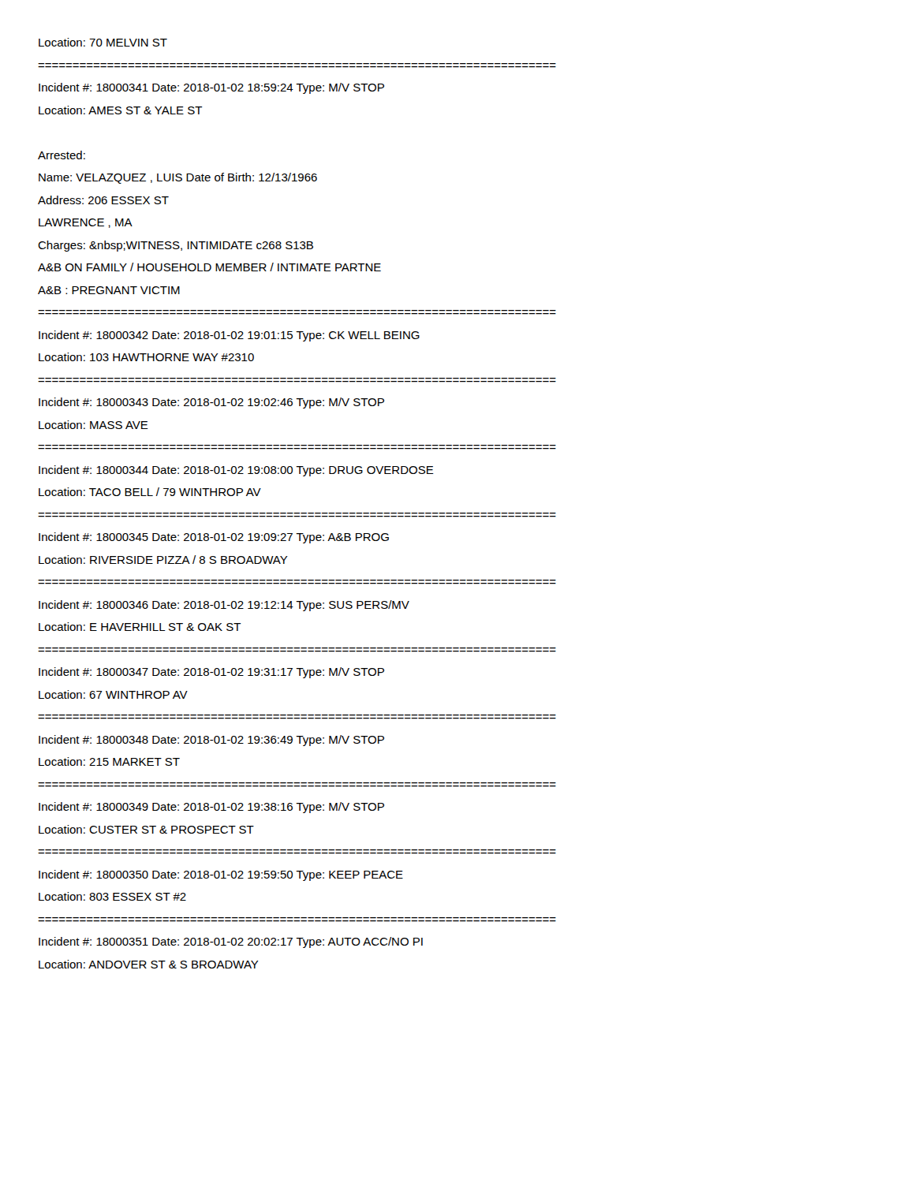Location: 70 MELVIN ST
===========================================================================
Incident #: 18000341 Date: 2018-01-02 18:59:24 Type: M/V STOP
Location: AMES ST & YALE ST
Arrested:
Name: VELAZQUEZ , LUIS Date of Birth: 12/13/1966
Address: 206 ESSEX ST
LAWRENCE , MA
Charges: &nbsp;WITNESS, INTIMIDATE c268 S13B
A&B ON FAMILY / HOUSEHOLD MEMBER / INTIMATE PARTNE
A&B : PREGNANT VICTIM
===========================================================================
Incident #: 18000342 Date: 2018-01-02 19:01:15 Type: CK WELL BEING
Location: 103 HAWTHORNE WAY #2310
===========================================================================
Incident #: 18000343 Date: 2018-01-02 19:02:46 Type: M/V STOP
Location: MASS AVE
===========================================================================
Incident #: 18000344 Date: 2018-01-02 19:08:00 Type: DRUG OVERDOSE
Location: TACO BELL / 79 WINTHROP AV
===========================================================================
Incident #: 18000345 Date: 2018-01-02 19:09:27 Type: A&B PROG
Location: RIVERSIDE PIZZA / 8 S BROADWAY
===========================================================================
Incident #: 18000346 Date: 2018-01-02 19:12:14 Type: SUS PERS/MV
Location: E HAVERHILL ST & OAK ST
===========================================================================
Incident #: 18000347 Date: 2018-01-02 19:31:17 Type: M/V STOP
Location: 67 WINTHROP AV
===========================================================================
Incident #: 18000348 Date: 2018-01-02 19:36:49 Type: M/V STOP
Location: 215 MARKET ST
===========================================================================
Incident #: 18000349 Date: 2018-01-02 19:38:16 Type: M/V STOP
Location: CUSTER ST & PROSPECT ST
===========================================================================
Incident #: 18000350 Date: 2018-01-02 19:59:50 Type: KEEP PEACE
Location: 803 ESSEX ST #2
===========================================================================
Incident #: 18000351 Date: 2018-01-02 20:02:17 Type: AUTO ACC/NO PI
Location: ANDOVER ST & S BROADWAY